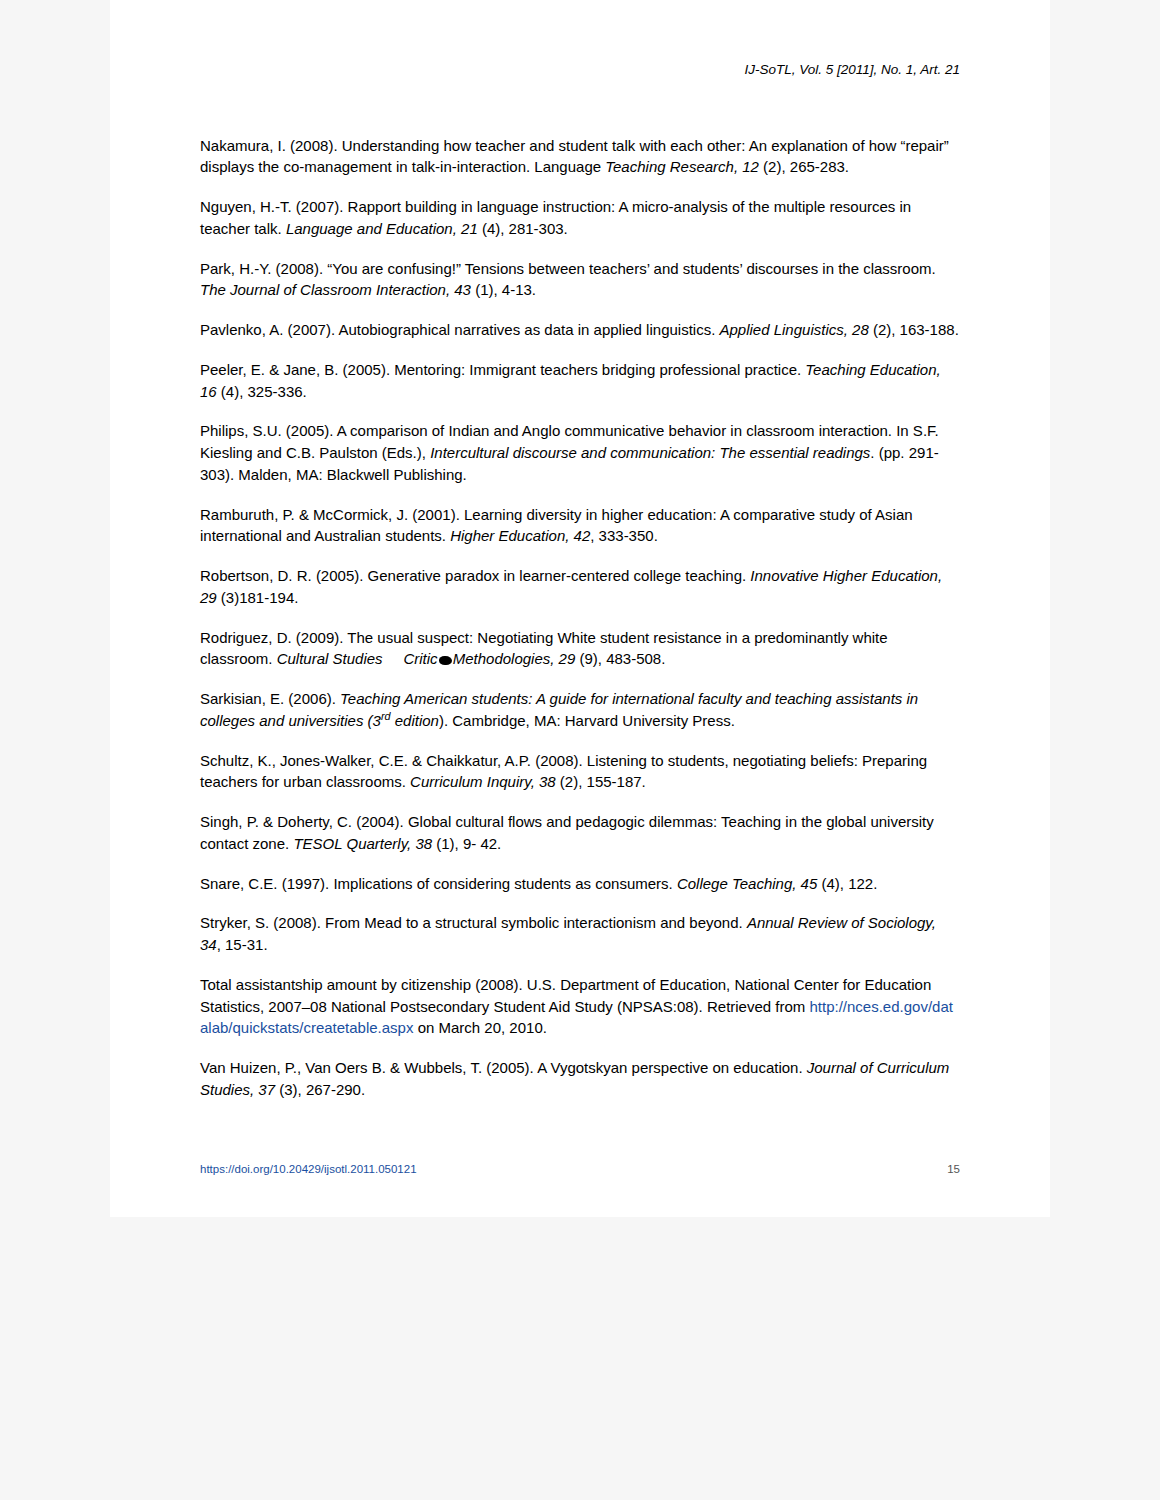IJ-SoTL, Vol. 5 [2011], No. 1, Art. 21
Nakamura, I. (2008). Understanding how teacher and student talk with each other: An explanation of how “repair” displays the co-management in talk-in-interaction. Language Teaching Research, 12 (2), 265-283.
Nguyen, H.-T. (2007). Rapport building in language instruction: A micro-analysis of the multiple resources in teacher talk. Language and Education, 21 (4), 281-303.
Park, H.-Y. (2008). “You are confusing!” Tensions between teachers’ and students’ discourses in the classroom. The Journal of Classroom Interaction, 43 (1), 4-13.
Pavlenko, A. (2007). Autobiographical narratives as data in applied linguistics. Applied Linguistics, 28 (2), 163-188.
Peeler, E. & Jane, B. (2005). Mentoring: Immigrant teachers bridging professional practice. Teaching Education, 16 (4), 325-336.
Philips, S.U. (2005). A comparison of Indian and Anglo communicative behavior in classroom interaction. In S.F. Kiesling and C.B. Paulston (Eds.), Intercultural discourse and communication: The essential readings. (pp. 291-303). Malden, MA: Blackwell Publishing.
Ramburuth, P. & McCormick, J. (2001). Learning diversity in higher education: A comparative study of Asian international and Australian students. Higher Education, 42, 333-350.
Robertson, D. R. (2005). Generative paradox in learner-centered college teaching. Innovative Higher Education, 29 (3)181-194.
Rodriguez, D. (2009). The usual suspect: Negotiating White student resistance in a predominantly white classroom. Cultural Studies Critic Methodologies, 29 (9), 483-508.
Sarkisian, E. (2006). Teaching American students: A guide for international faculty and teaching assistants in colleges and universities (3rd edition). Cambridge, MA: Harvard University Press.
Schultz, K., Jones-Walker, C.E. & Chaikkatur, A.P. (2008). Listening to students, negotiating beliefs: Preparing teachers for urban classrooms. Curriculum Inquiry, 38 (2), 155-187.
Singh, P. & Doherty, C. (2004). Global cultural flows and pedagogic dilemmas: Teaching in the global university contact zone. TESOL Quarterly, 38 (1), 9- 42.
Snare, C.E. (1997). Implications of considering students as consumers. College Teaching, 45 (4), 122.
Stryker, S. (2008). From Mead to a structural symbolic interactionism and beyond. Annual Review of Sociology, 34, 15-31.
Total assistantship amount by citizenship (2008). U.S. Department of Education, National Center for Education Statistics, 2007–08 National Postsecondary Student Aid Study (NPSAS:08). Retrieved from http://nces.ed.gov/datalab/quickstats/createtable.aspx on March 20, 2010.
Van Huizen, P., Van Oers B. & Wubbels, T. (2005). A Vygotskyan perspective on education. Journal of Curriculum Studies, 37 (3), 267-290.
https://doi.org/10.20429/ijsotl.2011.050121 15